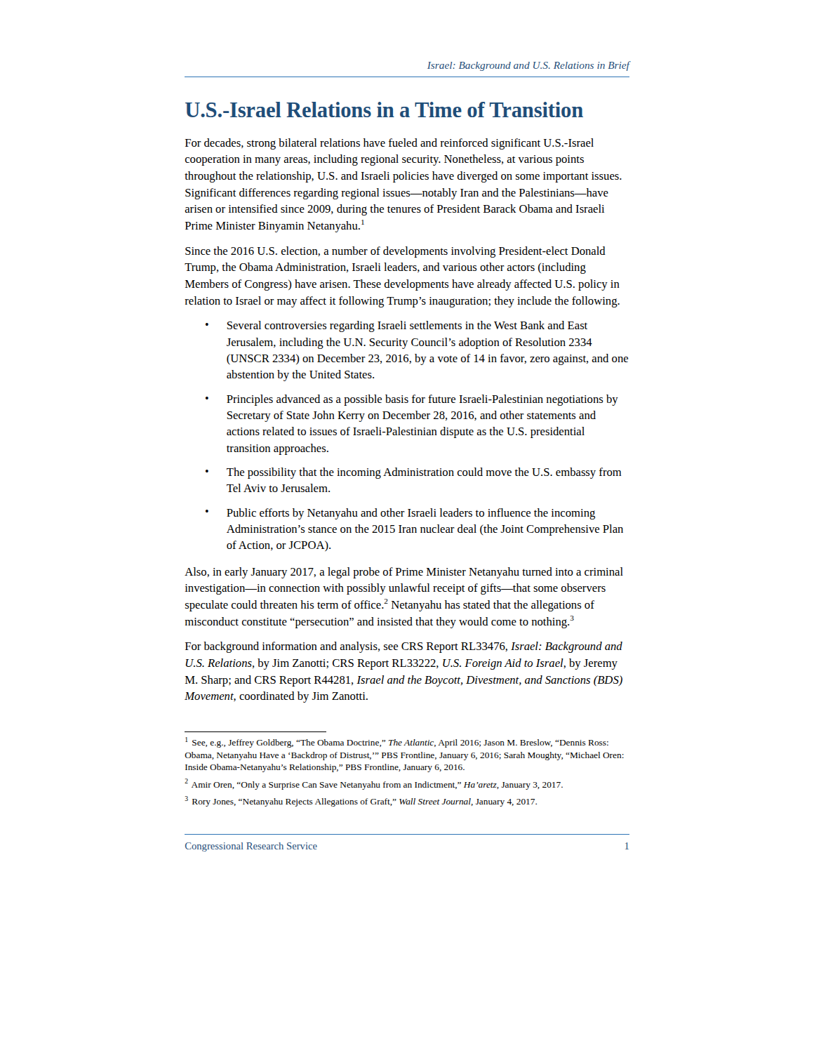Israel: Background and U.S. Relations in Brief
U.S.-Israel Relations in a Time of Transition
For decades, strong bilateral relations have fueled and reinforced significant U.S.-Israel cooperation in many areas, including regional security. Nonetheless, at various points throughout the relationship, U.S. and Israeli policies have diverged on some important issues. Significant differences regarding regional issues—notably Iran and the Palestinians—have arisen or intensified since 2009, during the tenures of President Barack Obama and Israeli Prime Minister Binyamin Netanyahu.1
Since the 2016 U.S. election, a number of developments involving President-elect Donald Trump, the Obama Administration, Israeli leaders, and various other actors (including Members of Congress) have arisen. These developments have already affected U.S. policy in relation to Israel or may affect it following Trump’s inauguration; they include the following.
Several controversies regarding Israeli settlements in the West Bank and East Jerusalem, including the U.N. Security Council’s adoption of Resolution 2334 (UNSCR 2334) on December 23, 2016, by a vote of 14 in favor, zero against, and one abstention by the United States.
Principles advanced as a possible basis for future Israeli-Palestinian negotiations by Secretary of State John Kerry on December 28, 2016, and other statements and actions related to issues of Israeli-Palestinian dispute as the U.S. presidential transition approaches.
The possibility that the incoming Administration could move the U.S. embassy from Tel Aviv to Jerusalem.
Public efforts by Netanyahu and other Israeli leaders to influence the incoming Administration’s stance on the 2015 Iran nuclear deal (the Joint Comprehensive Plan of Action, or JCPOA).
Also, in early January 2017, a legal probe of Prime Minister Netanyahu turned into a criminal investigation—in connection with possibly unlawful receipt of gifts—that some observers speculate could threaten his term of office.2 Netanyahu has stated that the allegations of misconduct constitute “persecution” and insisted that they would come to nothing.3
For background information and analysis, see CRS Report RL33476, Israel: Background and U.S. Relations, by Jim Zanotti; CRS Report RL33222, U.S. Foreign Aid to Israel, by Jeremy M. Sharp; and CRS Report R44281, Israel and the Boycott, Divestment, and Sanctions (BDS) Movement, coordinated by Jim Zanotti.
1 See, e.g., Jeffrey Goldberg, “The Obama Doctrine,” The Atlantic, April 2016; Jason M. Breslow, “Dennis Ross: Obama, Netanyahu Have a ‘Backdrop of Distrust,’” PBS Frontline, January 6, 2016; Sarah Moughty, “Michael Oren: Inside Obama-Netanyahu’s Relationship,” PBS Frontline, January 6, 2016.
2 Amir Oren, “Only a Surprise Can Save Netanyahu from an Indictment,” Ha’aretz, January 3, 2017.
3 Rory Jones, “Netanyahu Rejects Allegations of Graft,” Wall Street Journal, January 4, 2017.
Congressional Research Service 1